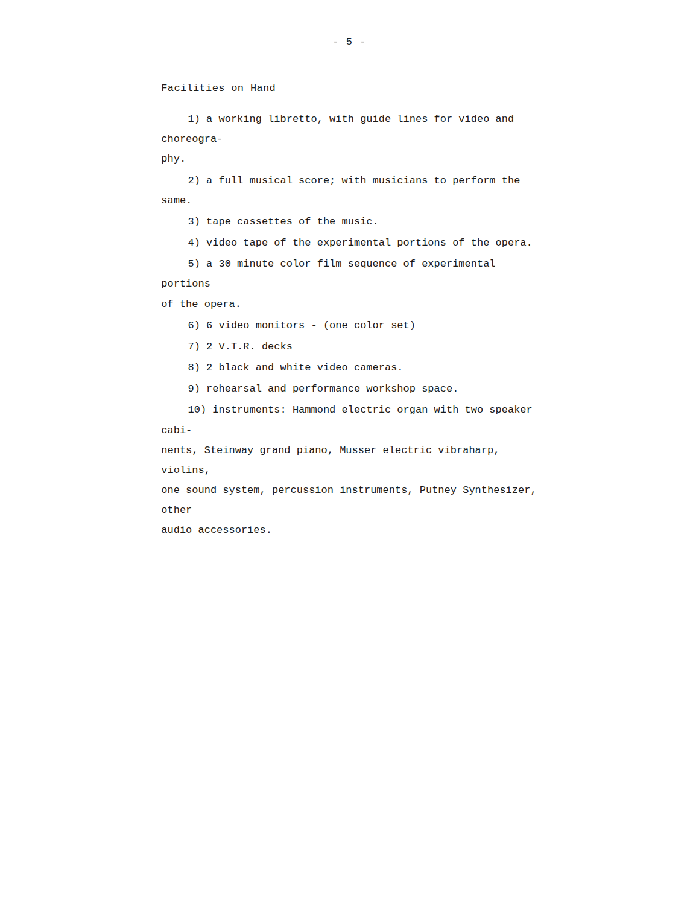- 5 -
Facilities on Hand
1) a working libretto, with guide lines for video and choreogra-phy.
2) a full musical score; with musicians to perform the same.
3) tape cassettes of the music.
4) video tape of the experimental portions of the opera.
5) a 30 minute color film sequence of experimental portionsof the opera.
6) 6 video monitors - (one color set)
7) 2 V.T.R. decks
8) 2 black and white video cameras.
9) rehearsal and performance workshop space.
10) instruments: Hammond electric organ with two speaker cabi-nents, Steinway grand piano, Musser electric vibraharp, violins, one sound system, percussion instruments, Putney Synthesizer, other audio accessories.